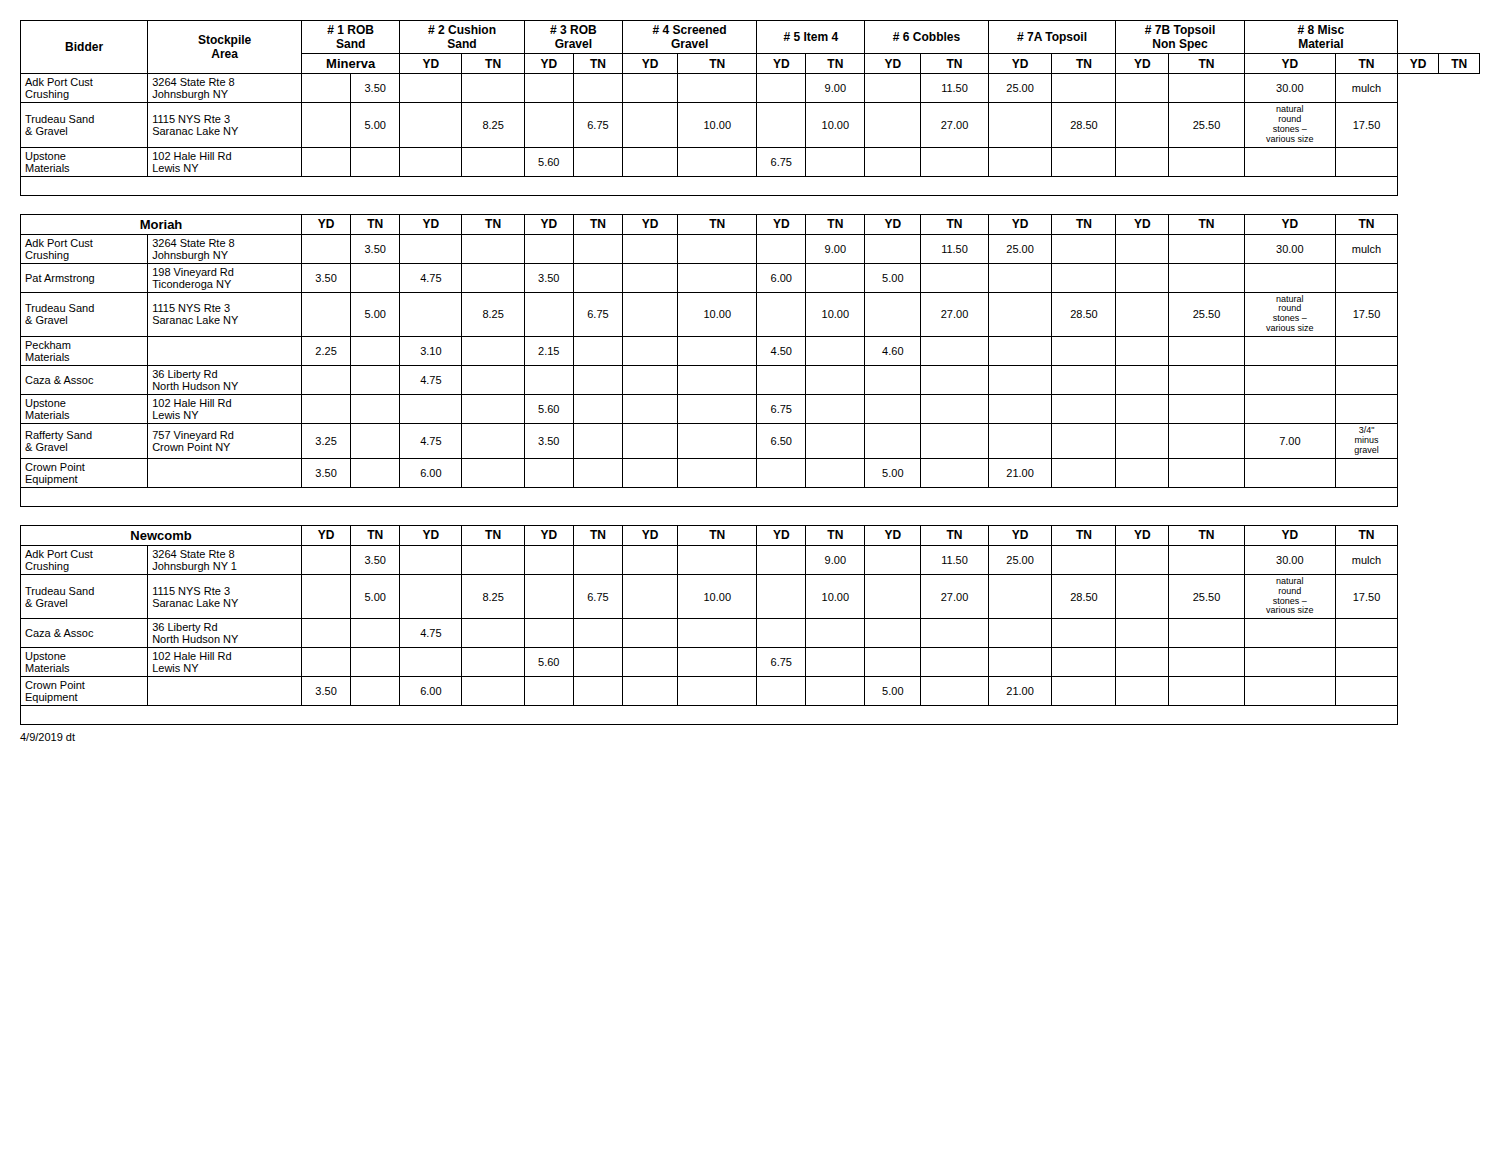| Bidder | Stockpile Area | # 1 ROB Sand | # 2 Cushion Sand | # 3 ROB Gravel | # 4 Screened Gravel | # 5 Item 4 | # 6 Cobbles | # 7A Topsoil | # 7B Topsoil Non Spec | # 8 Misc Material |
| --- | --- | --- | --- | --- | --- | --- | --- | --- | --- | --- |
| Minerva | YD | TN | YD | TN | YD | TN | YD | TN | YD | TN | YD | TN | YD | TN | YD | TN | YD | TN |
| Adk Port Cust Crushing | 3264 State Rte 8 Johnsburgh NY | | 3.50 | | | | | | | | 9.00 | | 11.50 | 25.00 | | | | 30.00 | mulch |
| Trudeau Sand & Gravel | 1115 NYS Rte 3 Saranac Lake NY | | 5.00 | | 8.25 | | 6.75 | | 10.00 | | 10.00 | | 27.00 | | 28.50 | | 25.50 | natural round stones – various size | 17.50 |
| Upstone Materials | 102 Hale Hill Rd Lewis NY | | | | | 5.60 | | | | 6.75 | | | | | | | | | |
| Moriah | YD | TN | YD | TN | YD | TN | YD | TN | YD | TN | YD | TN | YD | TN | YD | TN | YD | TN |
| Adk Port Cust Crushing | 3264 State Rte 8 Johnsburgh NY | | 3.50 | | | | | | | | 9.00 | | 11.50 | 25.00 | | | | 30.00 | mulch |
| Pat Armstrong | 198 Vineyard Rd Ticonderoga NY | 3.50 | | 4.75 | | 3.50 | | | | 6.00 | | 5.00 | | | | | | | |
| Trudeau Sand & Gravel | 1115 NYS Rte 3 Saranac Lake NY | | 5.00 | | 8.25 | | 6.75 | | 10.00 | | 10.00 | | 27.00 | | 28.50 | | 25.50 | natural round stones – various size | 17.50 |
| Peckham Materials | | 2.25 | | 3.10 | | 2.15 | | | | 4.50 | | 4.60 | | | | | | | |
| Caza & Assoc | 36 Liberty Rd North Hudson NY | | | 4.75 | | | | | | | | | | | | | | | |
| Upstone Materials | 102 Hale Hill Rd Lewis NY | | | | | 5.60 | | | | 6.75 | | | | | | | | | |
| Rafferty Sand & Gravel | 757 Vineyard Rd Crown Point NY | 3.25 | | 4.75 | | 3.50 | | | | 6.50 | | | | | | | | 7.00 | 3/4" minus gravel |
| Crown Point Equipment | | 3.50 | | 6.00 | | | | | | | | 5.00 | | 21.00 | | | | | |
| Newcomb | YD | TN | YD | TN | YD | TN | YD | TN | YD | TN | YD | TN | YD | TN | YD | TN | YD | TN |
| Adk Port Cust Crushing | 3264 State Rte 8 Johnsburgh NY 1 | | 3.50 | | | | | | | | 9.00 | | 11.50 | 25.00 | | | | 30.00 | mulch |
| Trudeau Sand & Gravel | 1115 NYS Rte 3 Saranac Lake NY | | 5.00 | | 8.25 | | 6.75 | | 10.00 | | 10.00 | | 27.00 | | 28.50 | | 25.50 | natural round stones – various size | 17.50 |
| Caza & Assoc | 36 Liberty Rd North Hudson NY | | | 4.75 | | | | | | | | | | | | | | | |
| Upstone Materials | 102 Hale Hill Rd Lewis NY | | | | | 5.60 | | | | 6.75 | | | | | | | | | |
| Crown Point Equipment | | 3.50 | | 6.00 | | | | | | | | 5.00 | | 21.00 | | | | | |
4/9/2019 dt